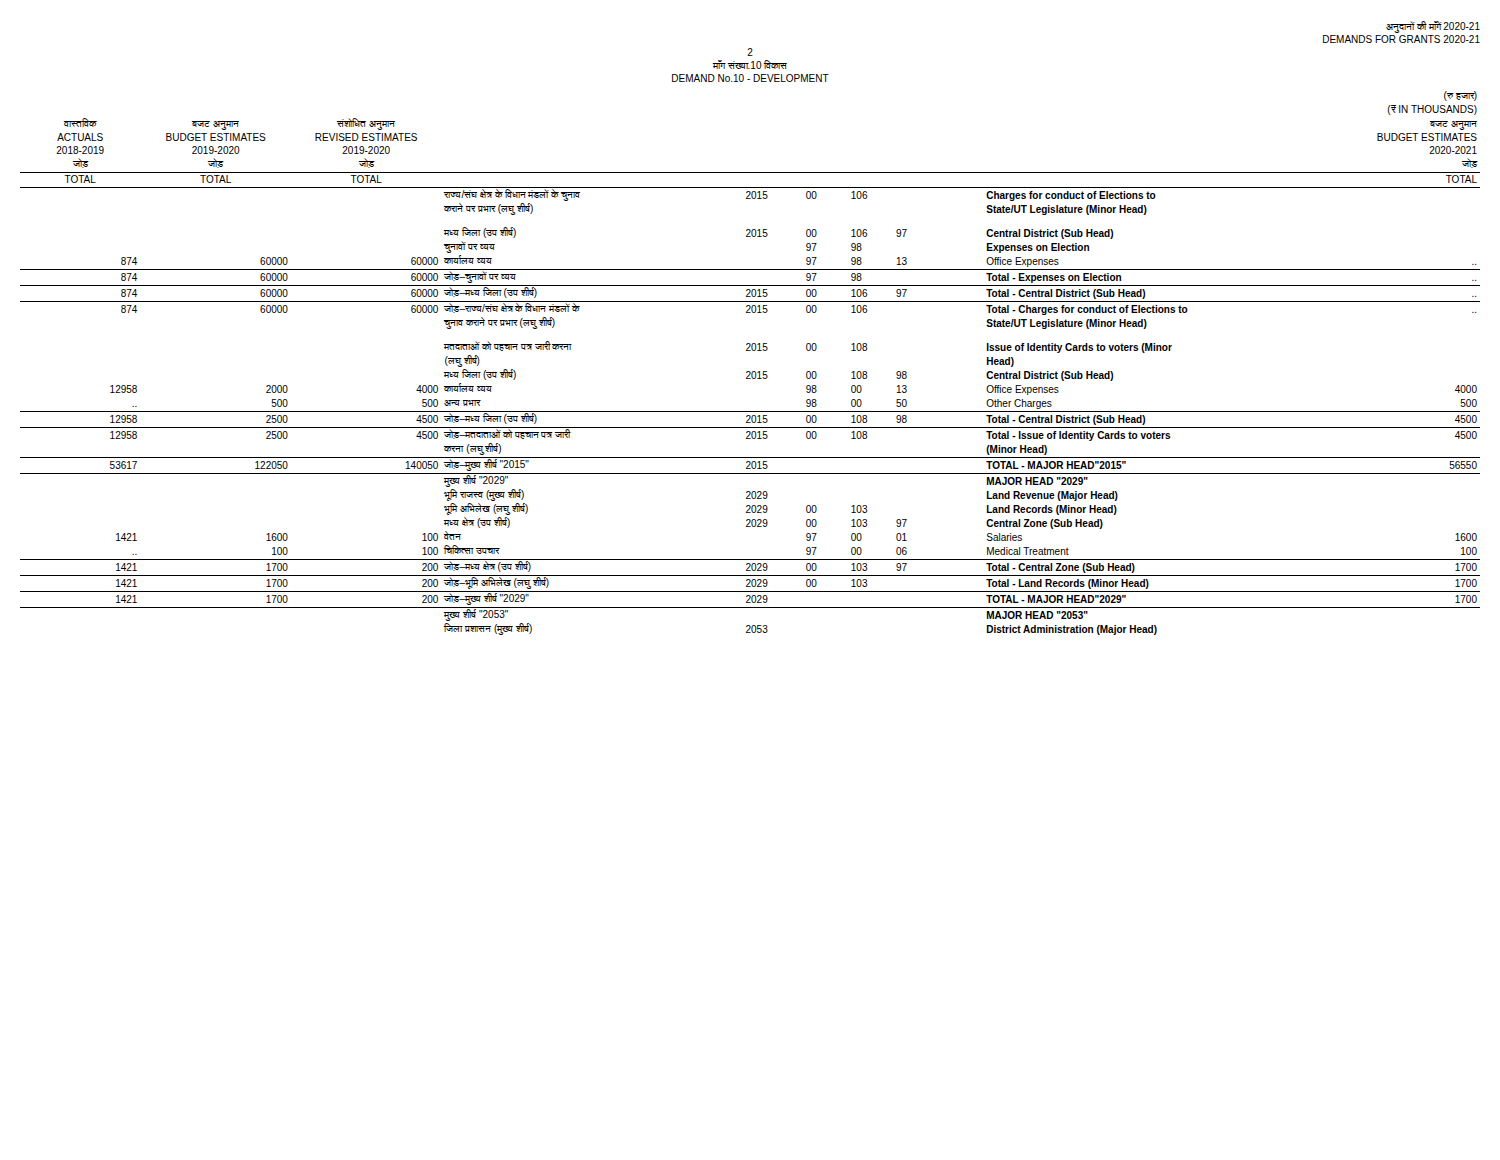अनुदानों की माँगें 2020-21
DEMANDS FOR GRANTS 2020-21
2
माँग संख्या.10 विकास
DEMAND No.10 - DEVELOPMENT
| | (रु हजार) |
| | (₹ IN THOUSANDS) |
| वास्तविक | बजट अनुमान | संशोधित अनुमान | | बजट अनुमान |
| ACTUALS | BUDGET ESTIMATES | REVISED ESTIMATES | | BUDGET ESTIMATES |
| 2018-2019 | 2019-2020 | 2019-2020 | | 2020-2021 |
| जोड़ | जोड़ | जोड़ | | जोड़ |
| TOTAL | TOTAL | TOTAL | | TOTAL |
| | | | राज्य/संघ क्षेत्र के विधान मंडलों के चुनाव | 2015 | 00 | 106 | | | Charges for conduct of Elections to | |
| | | | कराने पर प्रभार (लघु शीर्ष) | | State/UT Legislature (Minor Head) | |
| | | | मध्य जिला (उप शीर्ष) | 2015 | 00 | 106 | 97 | | Central District (Sub Head) | |
| | | | चुनावों पर व्यय | | 97 | 98 | | | Expenses on Election | |
| 874 | 60000 | 60000 | कार्यालय व्यय | | 97 | 98 | 13 | | Office Expenses | .. |
| 874 | 60000 | 60000 | जोड़–चुनावों पर व्यय | | 97 | 98 | | | Total - Expenses on Election | .. |
| 874 | 60000 | 60000 | जोड़–मध्य जिला (उप शीर्ष) | 2015 | 00 | 106 | 97 | | Total - Central District (Sub Head) | .. |
| 874 | 60000 | 60000 | जोड़–राज्य/संघ क्षेत्र के विधान मंडलों के | 2015 | 00 | 106 | | | Total - Charges for conduct of Elections to | .. |
| | | | चुनाव कराने पर प्रभार (लघु शीर्ष) | | State/UT Legislature (Minor Head) | |
| | | | मतदाताओं को पहचान पत्र जारी करना | 2015 | 00 | 108 | | | Issue of Identity Cards to voters (Minor | |
| | | | (लघु शीर्ष) | | Head) | |
| | | | मध्य जिला (उप शीर्ष) | 2015 | 00 | 108 | 98 | | Central District (Sub Head) | |
| 12958 | 2000 | 4000 | कार्यालय व्यय | | 98 | 00 | 13 | | Office Expenses | 4000 |
| .. | 500 | 500 | अन्य प्रभार | | 98 | 00 | 50 | | Other Charges | 500 |
| 12958 | 2500 | 4500 | जोड़–मध्य जिला (उप शीर्ष) | 2015 | 00 | 108 | 98 | | Total - Central District (Sub Head) | 4500 |
| 12958 | 2500 | 4500 | जोड़–मतदाताओं को पहचान पत्र जारी | 2015 | 00 | 108 | | | Total - Issue of Identity Cards to voters | 4500 |
| | | | करना (लघु शीर्ष) | | (Minor Head) | |
| 53617 | 122050 | 140050 | जोड़–मुख्य शीर्ष "2015" | 2015 | | TOTAL - MAJOR HEAD"2015" | 56550 |
| | | | मुख्य शीर्ष "2029" | | MAJOR HEAD "2029" | |
| | | | भूमि राजस्व (मुख्य शीर्ष) | 2029 | | Land Revenue (Major Head) | |
| | | | भूमि अभिलेख (लघु शीर्ष) | 2029 | 00 | 103 | | | Land Records (Minor Head) | |
| | | | मध्य क्षेत्र (उप शीर्ष) | 2029 | 00 | 103 | 97 | | Central Zone (Sub Head) | |
| 1421 | 1600 | 100 | वेतन | | 97 | 00 | 01 | | Salaries | 1600 |
| .. | 100 | 100 | चिकित्सा उपचार | | 97 | 00 | 06 | | Medical Treatment | 100 |
| 1421 | 1700 | 200 | जोड़–मध्य क्षेत्र (उप शीर्ष) | 2029 | 00 | 103 | 97 | | Total - Central Zone (Sub Head) | 1700 |
| 1421 | 1700 | 200 | जोड़–भूमि अभिलेख (लघु शीर्ष) | 2029 | 00 | 103 | | | Total - Land Records (Minor Head) | 1700 |
| 1421 | 1700 | 200 | जोड़–मुख्य शीर्ष "2029" | 2029 | | TOTAL - MAJOR HEAD"2029" | 1700 |
| | | | मुख्य शीर्ष "2053" | | MAJOR HEAD "2053" | |
| | | | जिला प्रशासन (मुख्य शीर्ष) | 2053 | | District Administration (Major Head) | |